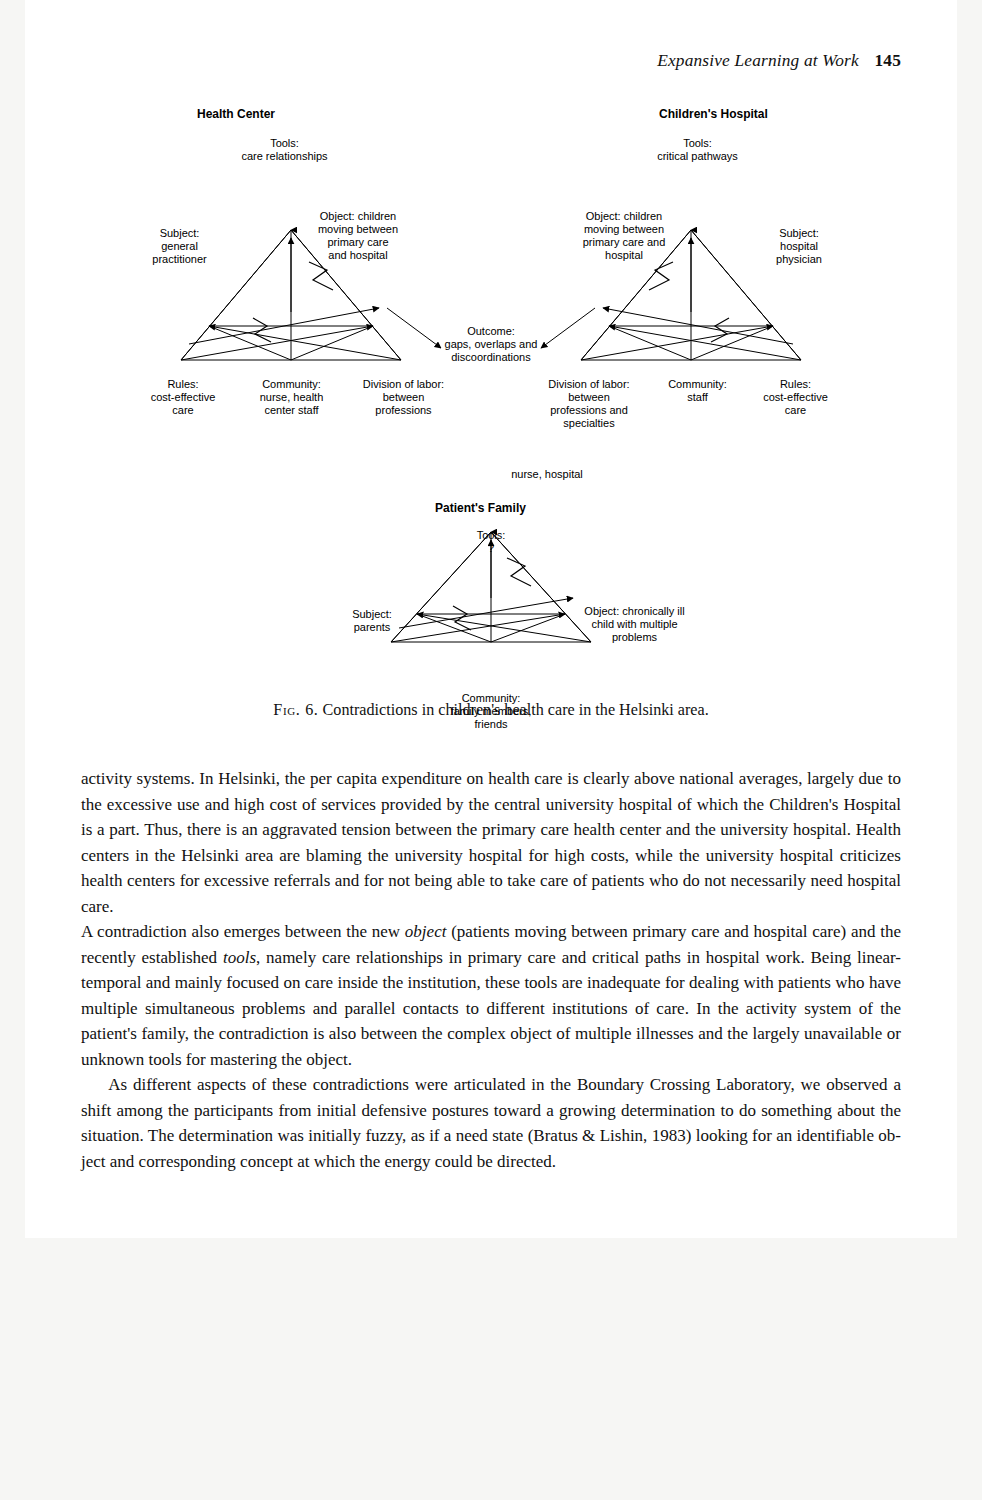Expansive Learning at Work 145
Health Center
Tools:
care relationships
Subject:
general
practitioner
Object: children
moving between
primary care
and hospital
Rules:
cost-effective
care
Community:
nurse, health
center staff
Division of labor:
between
professions
Outcome:
gaps, overlaps and
discoordinations
Children's Hospital
Tools:
critical pathways
Subject:
hospital
physician
Object: children
moving between
primary care and
hospital
Rules:
cost-effective
care
Community:
staff
Division of labor:
between
professions and
specialties
nurse, hospital
Patient's Family
Tools:
?
Subject:
parents
Object: chronically ill
child with multiple
problems
Community:
family members,
friends
Fig. 6. Contradictions in children's health care in the Helsinki area.
activity systems. In Helsinki, the per capita expenditure on health care is clearly above national averages, largely due to the excessive use and high cost of services provided by the central university hospital of which the Children's Hospital is a part. Thus, there is an aggravated tension between the primary care health center and the university hospital. Health centers in the Helsinki area are blaming the university hospital for high costs, while the university hospital criticizes health centers for excessive referrals and for not being able to take care of patients who do not necessarily need hospital care.
A contradiction also emerges between the new object (patients moving between primary care and hospital care) and the recently established tools, namely care relationships in primary care and critical paths in hospital work. Being linear-temporal and mainly focused on care inside the institution, these tools are inadequate for dealing with patients who have multiple simultaneous problems and parallel contacts to different institutions of care. In the activity system of the patient's family, the contradiction is also between the complex object of multiple illnesses and the largely unavailable or unknown tools for mastering the object.
As different aspects of these contradictions were articulated in the Boundary Crossing Laboratory, we observed a shift among the participants from initial defensive postures toward a growing determination to do something about the situation. The determination was initially fuzzy, as if a need state (Bratus & Lishin, 1983) looking for an identifiable object and corresponding concept at which the energy could be directed.